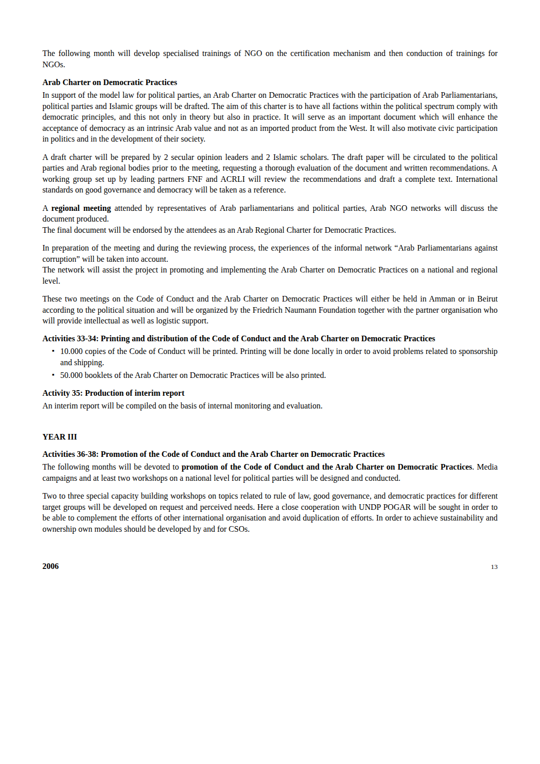The following month will develop specialised trainings of NGO on the certification mechanism and then conduction of trainings for NGOs.
Arab Charter on Democratic Practices
In support of the model law for political parties, an Arab Charter on Democratic Practices with the participation of Arab Parliamentarians, political parties and Islamic groups will be drafted. The aim of this charter is to have all factions within the political spectrum comply with democratic principles, and this not only in theory but also in practice. It will serve as an important document which will enhance the acceptance of democracy as an intrinsic Arab value and not as an imported product from the West. It will also motivate civic participation in politics and in the development of their society.
A draft charter will be prepared by 2 secular opinion leaders and 2 Islamic scholars. The draft paper will be circulated to the political parties and Arab regional bodies prior to the meeting, requesting a thorough evaluation of the document and written recommendations. A working group set up by leading partners FNF and ACRLI will review the recommendations and draft a complete text. International standards on good governance and democracy will be taken as a reference.
A regional meeting attended by representatives of Arab parliamentarians and political parties, Arab NGO networks will discuss the document produced.
The final document will be endorsed by the attendees as an Arab Regional Charter for Democratic Practices.
In preparation of the meeting and during the reviewing process, the experiences of the informal network “Arab Parliamentarians against corruption” will be taken into account.
The network will assist the project in promoting and implementing the Arab Charter on Democratic Practices on a national and regional level.
These two meetings on the Code of Conduct and the Arab Charter on Democratic Practices will either be held in Amman or in Beirut according to the political situation and will be organized by the Friedrich Naumann Foundation together with the partner organisation who will provide intellectual as well as logistic support.
Activities 33-34: Printing and distribution of the Code of Conduct and the Arab Charter on Democratic Practices
10.000 copies of the Code of Conduct will be printed. Printing will be done locally in order to avoid problems related to sponsorship and shipping.
50.000 booklets of the Arab Charter on Democratic Practices will be also printed.
Activity 35: Production of interim report
An interim report will be compiled on the basis of internal monitoring and evaluation.
YEAR III
Activities 36-38: Promotion of the Code of Conduct and the Arab Charter on Democratic Practices
The following months will be devoted to promotion of the Code of Conduct and the Arab Charter on Democratic Practices. Media campaigns and at least two workshops on a national level for political parties will be designed and conducted.
Two to three special capacity building workshops on topics related to rule of law, good governance, and democratic practices for different target groups will be developed on request and perceived needs. Here a close cooperation with UNDP POGAR will be sought in order to be able to complement the efforts of other international organisation and avoid duplication of efforts. In order to achieve sustainability and ownership own modules should be developed by and for CSOs.
2006 13